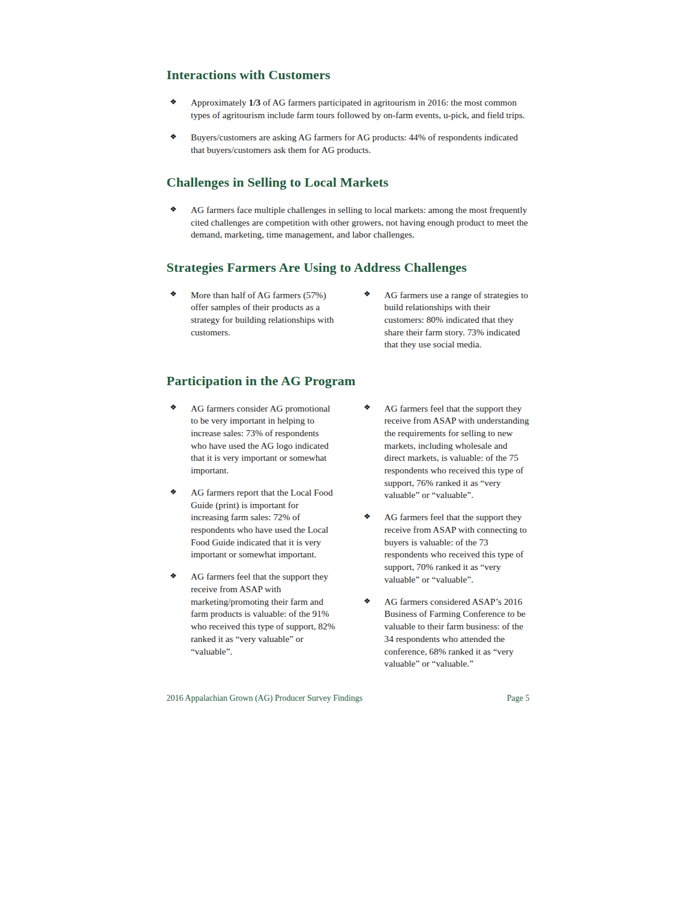Interactions with Customers
Approximately 1/3 of AG farmers participated in agritourism in 2016: the most common types of agritourism include farm tours followed by on-farm events, u-pick, and field trips.
Buyers/customers are asking AG farmers for AG products: 44% of respondents indicated that buyers/customers ask them for AG products.
Challenges in Selling to Local Markets
AG farmers face multiple challenges in selling to local markets: among the most frequently cited challenges are competition with other growers, not having enough product to meet the demand, marketing, time management, and labor challenges.
Strategies Farmers Are Using to Address Challenges
More than half of AG farmers (57%) offer samples of their products as a strategy for building relationships with customers.
AG farmers use a range of strategies to build relationships with their customers: 80% indicated that they share their farm story. 73% indicated that they use social media.
Participation in the AG Program
AG farmers consider AG promotional to be very important in helping to increase sales: 73% of respondents who have used the AG logo indicated that it is very important or somewhat important.
AG farmers report that the Local Food Guide (print) is important for increasing farm sales: 72% of respondents who have used the Local Food Guide indicated that it is very important or somewhat important.
AG farmers feel that the support they receive from ASAP with marketing/promoting their farm and farm products is valuable: of the 91% who received this type of support, 82% ranked it as “very valuable” or “valuable”.
AG farmers feel that the support they receive from ASAP with understanding the requirements for selling to new markets, including wholesale and direct markets, is valuable: of the 75 respondents who received this type of support, 76% ranked it as “very valuable” or “valuable”.
AG farmers feel that the support they receive from ASAP with connecting to buyers is valuable: of the 73 respondents who received this type of support, 70% ranked it as “very valuable” or “valuable”.
AG farmers considered ASAP’s 2016 Business of Farming Conference to be valuable to their farm business: of the 34 respondents who attended the conference, 68% ranked it as “very valuable” or “valuable.”
2016 Appalachian Grown (AG) Producer Survey Findings Page 5